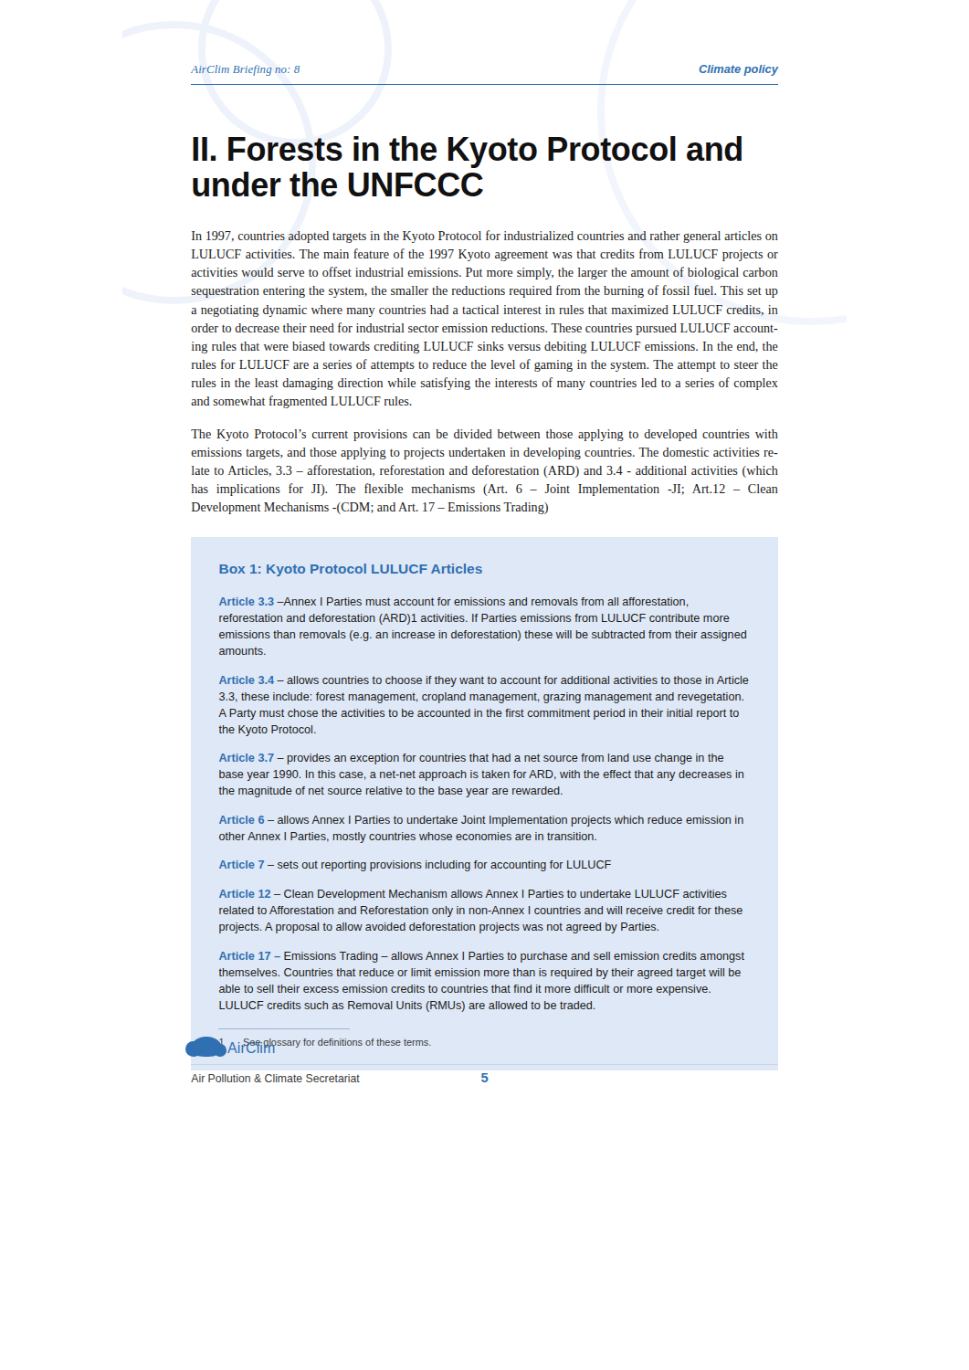AirClim Briefing no: 8
Climate policy
II. Forests in the Kyoto Protocol and under the UNFCCC
In 1997, countries adopted targets in the Kyoto Protocol for industrialized countries and rather general articles on LULUCF activities. The main feature of the 1997 Kyoto agreement was that credits from LULUCF projects or activities would serve to offset industrial emissions. Put more simply, the larger the amount of biological carbon sequestration entering the system, the smaller the reductions required from the burning of fossil fuel. This set up a negotiating dynamic where many countries had a tactical interest in rules that maximized LULUCF credits, in order to decrease their need for industrial sector emission reductions. These countries pursued LULUCF accounting rules that were biased towards crediting LULUCF sinks versus debiting LULUCF emissions. In the end, the rules for LULUCF are a series of attempts to reduce the level of gaming in the system. The attempt to steer the rules in the least damaging direction while satisfying the interests of many countries led to a series of complex and somewhat fragmented LULUCF rules.
The Kyoto Protocol’s current provisions can be divided between those applying to developed countries with emissions targets, and those applying to projects undertaken in developing countries. The domestic activities relate to Articles, 3.3 – afforestation, reforestation and deforestation (ARD) and 3.4 - additional activities (which has implications for JI). The flexible mechanisms (Art. 6 – Joint Implementation -JI; Art.12 – Clean Development Mechanisms -(CDM; and Art. 17 – Emissions Trading)
Box 1: Kyoto Protocol LULUCF Articles
Article 3.3 –Annex I Parties must account for emissions and removals from all afforestation, reforestation and deforestation (ARD)1 activities. If Parties emissions from LULUCF contribute more emissions than removals (e.g. an increase in deforestation) these will be subtracted from their assigned amounts.
Article 3.4 – allows countries to choose if they want to account for additional activities to those in Article 3.3, these include: forest management, cropland management, grazing management and revegetation. A Party must chose the activities to be accounted in the first commitment period in their initial report to the Kyoto Protocol.
Article 3.7 – provides an exception for countries that had a net source from land use change in the base year 1990. In this case, a net-net approach is taken for ARD, with the effect that any decreases in the magnitude of net source relative to the base year are rewarded.
Article 6 – allows Annex I Parties to undertake Joint Implementation projects which reduce emission in other Annex I Parties, mostly countries whose economies are in transition.
Article 7 – sets out reporting provisions including for accounting for LULUCF
Article 12 – Clean Development Mechanism allows Annex I Parties to undertake LULUCF activities related to Afforestation and Reforestation only in non-Annex I countries and will receive credit for these projects. A proposal to allow avoided deforestation projects was not agreed by Parties.
Article 17 – Emissions Trading – allows Annex I Parties to purchase and sell emission credits amongst themselves. Countries that reduce or limit emission more than is required by their agreed target will be able to sell their excess emission credits to countries that find it more difficult or more expensive. LULUCF credits such as Removal Units (RMUs) are allowed to be traded.
1 See glossary for definitions of these terms.
AirClim
Air Pollution & Climate Secretariat
5